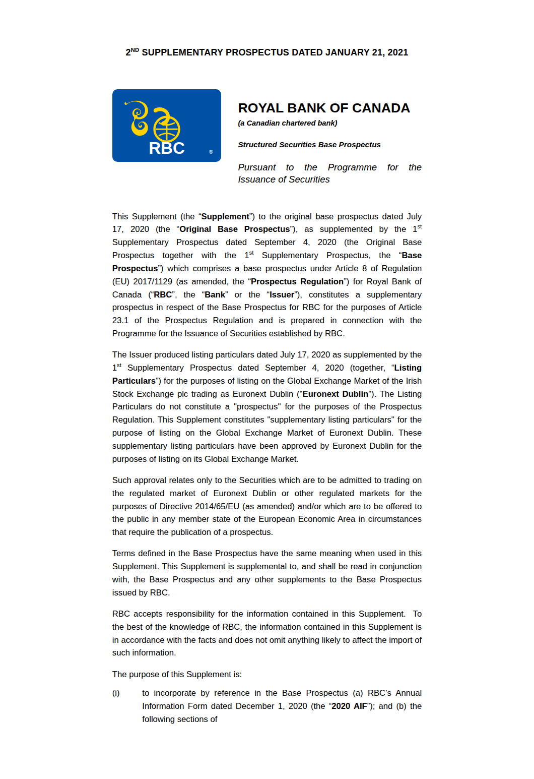2ND SUPPLEMENTARY PROSPECTUS DATED JANUARY 21, 2021
RBC ®
ROYAL BANK OF CANADA
(a Canadian chartered bank)
Structured Securities Base Prospectus
Pursuant to the Programme for the Issuance of Securities
This Supplement (the “Supplement”) to the original base prospectus dated July 17, 2020 (the “Original Base Prospectus”), as supplemented by the 1st Supplementary Prospectus dated September 4, 2020 (the Original Base Prospectus together with the 1st Supplementary Prospectus, the “Base Prospectus”) which comprises a base prospectus under Article 8 of Regulation (EU) 2017/1129 (as amended, the “Prospectus Regulation”) for Royal Bank of Canada (“RBC”, the “Bank” or the “Issuer”), constitutes a supplementary prospectus in respect of the Base Prospectus for RBC for the purposes of Article 23.1 of the Prospectus Regulation and is prepared in connection with the Programme for the Issuance of Securities established by RBC.
The Issuer produced listing particulars dated July 17, 2020 as supplemented by the 1st Supplementary Prospectus dated September 4, 2020 (together, “Listing Particulars”) for the purposes of listing on the Global Exchange Market of the Irish Stock Exchange plc trading as Euronext Dublin ("Euronext Dublin"). The Listing Particulars do not constitute a "prospectus" for the purposes of the Prospectus Regulation. This Supplement constitutes "supplementary listing particulars" for the purpose of listing on the Global Exchange Market of Euronext Dublin. These supplementary listing particulars have been approved by Euronext Dublin for the purposes of listing on its Global Exchange Market.
Such approval relates only to the Securities which are to be admitted to trading on the regulated market of Euronext Dublin or other regulated markets for the purposes of Directive 2014/65/EU (as amended) and/or which are to be offered to the public in any member state of the European Economic Area in circumstances that require the publication of a prospectus.
Terms defined in the Base Prospectus have the same meaning when used in this Supplement. This Supplement is supplemental to, and shall be read in conjunction with, the Base Prospectus and any other supplements to the Base Prospectus issued by RBC.
RBC accepts responsibility for the information contained in this Supplement. To the best of the knowledge of RBC, the information contained in this Supplement is in accordance with the facts and does not omit anything likely to affect the import of such information.
The purpose of this Supplement is:
(i)
to incorporate by reference in the Base Prospectus (a) RBC’s Annual Information Form dated December 1, 2020 (the “2020 AIF”); and (b) the following sections of